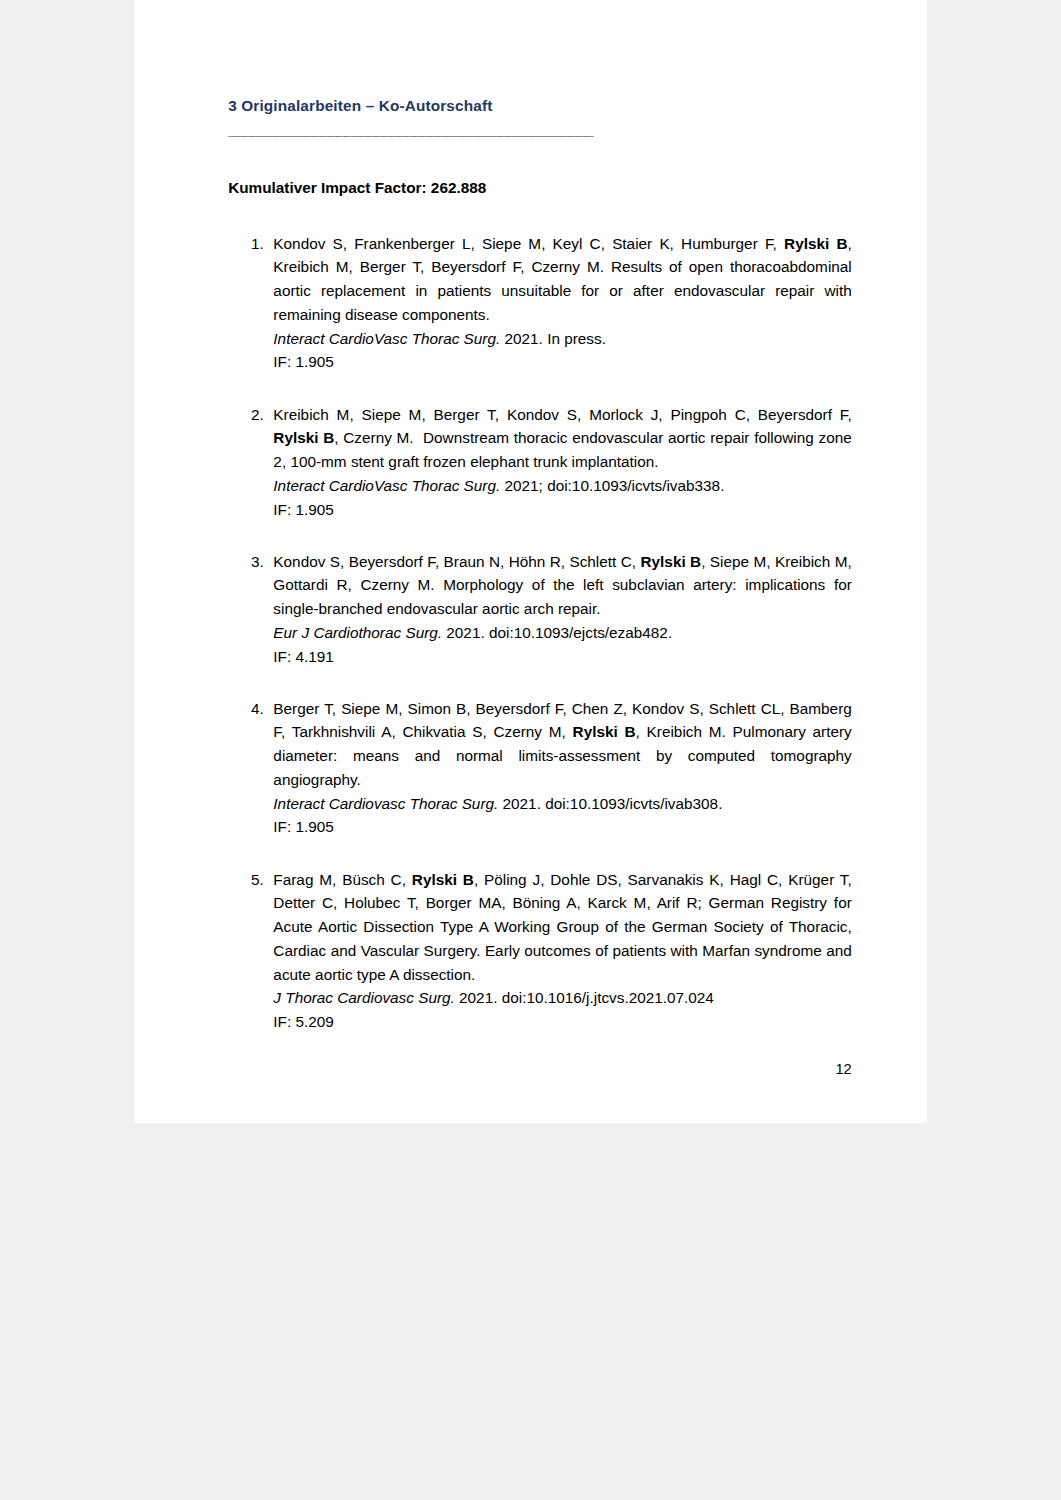3 Originalarbeiten – Ko-Autorschaft _______________________________________________
Kumulativer Impact Factor: 262.888
Kondov S, Frankenberger L, Siepe M, Keyl C, Staier K, Humburger F, Rylski B, Kreibich M, Berger T, Beyersdorf F, Czerny M. Results of open thoracoabdominal aortic replacement in patients unsuitable for or after endovascular repair with remaining disease components.
Interact CardioVasc Thorac Surg. 2021. In press.
IF: 1.905
Kreibich M, Siepe M, Berger T, Kondov S, Morlock J, Pingpoh C, Beyersdorf F, Rylski B, Czerny M. Downstream thoracic endovascular aortic repair following zone 2, 100-mm stent graft frozen elephant trunk implantation.
Interact CardioVasc Thorac Surg. 2021; doi:10.1093/icvts/ivab338.
IF: 1.905
Kondov S, Beyersdorf F, Braun N, Höhn R, Schlett C, Rylski B, Siepe M, Kreibich M, Gottardi R, Czerny M. Morphology of the left subclavian artery: implications for single-branched endovascular aortic arch repair.
Eur J Cardiothorac Surg. 2021. doi:10.1093/ejcts/ezab482.
IF: 4.191
Berger T, Siepe M, Simon B, Beyersdorf F, Chen Z, Kondov S, Schlett CL, Bamberg F, Tarkhnishvili A, Chikvatia S, Czerny M, Rylski B, Kreibich M. Pulmonary artery diameter: means and normal limits-assessment by computed tomography angiography.
Interact Cardiovasc Thorac Surg. 2021. doi:10.1093/icvts/ivab308.
IF: 1.905
Farag M, Büsch C, Rylski B, Pöling J, Dohle DS, Sarvanakis K, Hagl C, Krüger T, Detter C, Holubec T, Borger MA, Böning A, Karck M, Arif R; German Registry for Acute Aortic Dissection Type A Working Group of the German Society of Thoracic, Cardiac and Vascular Surgery. Early outcomes of patients with Marfan syndrome and acute aortic type A dissection.
J Thorac Cardiovasc Surg. 2021. doi:10.1016/j.jtcvs.2021.07.024
IF: 5.209
12